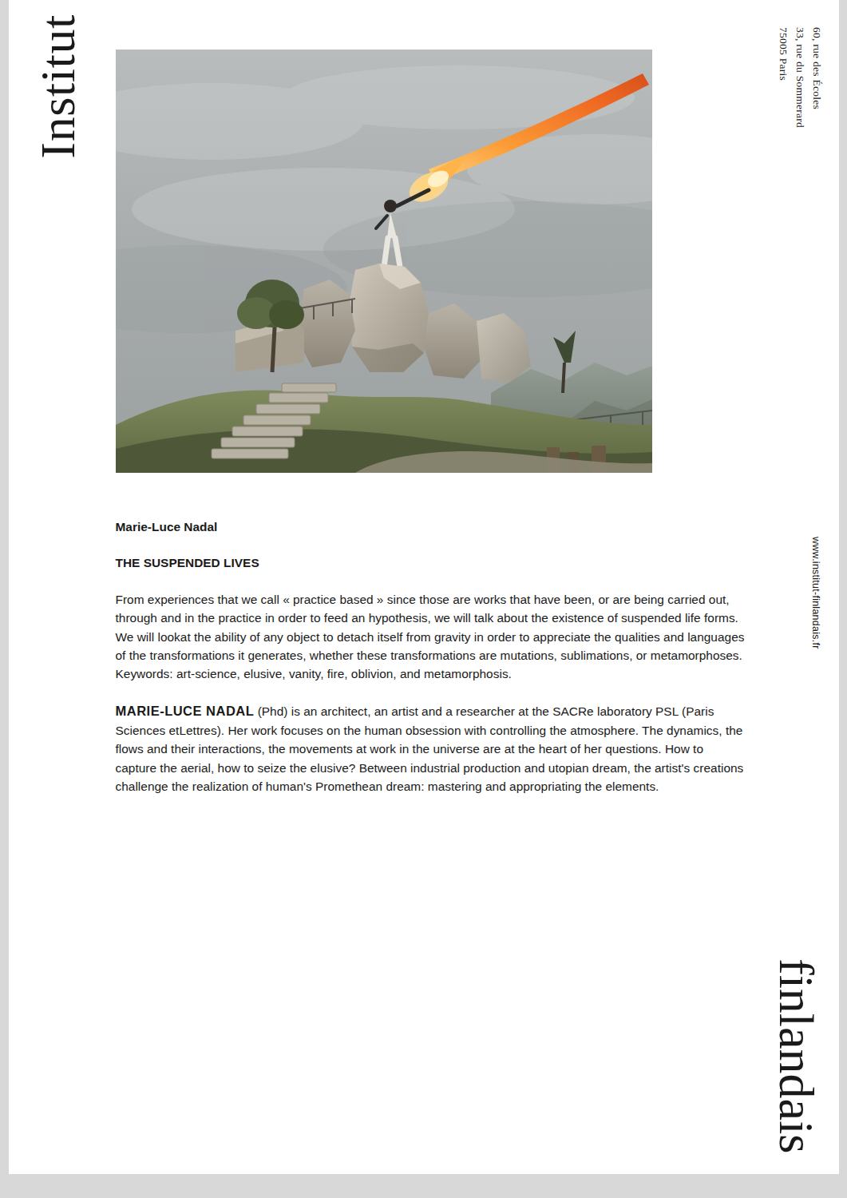Institut
60, rue des Écoles 33, rue du Sommerard 75005 Paris
www.institut-finlandais.fr
Marie-Luce Nadal
The Suspended Lives
From experiences that we call « practice based » since those are works that have been, or are being carried out, through and in the practice in order to feed an hypothesis, we will talk about the existence of suspended life forms. We will lookat the ability of any object to detach itself from gravity in order to appreciate the qualities and languages of the transformations it generates, whether these transformations are mutations, sublimations, or metamorphoses. Keywords: art-science, elusive, vanity, fire, oblivion, and metamorphosis.
MARIE-LUCE NADAL (Phd) is an architect, an artist and a researcher at the SACRe laboratory PSL (Paris Sciences etLettres). Her work focuses on the human obsession with controlling the atmosphere. The dynamics, the flows and their interactions, the movements at work in the universe are at the heart of her questions. How to capture the aerial, how to seize the elusive? Between industrial production and utopian dream, the artist's creations challenge the realization of human's Promethean dream: mastering and appropriating the elements.
finlandais